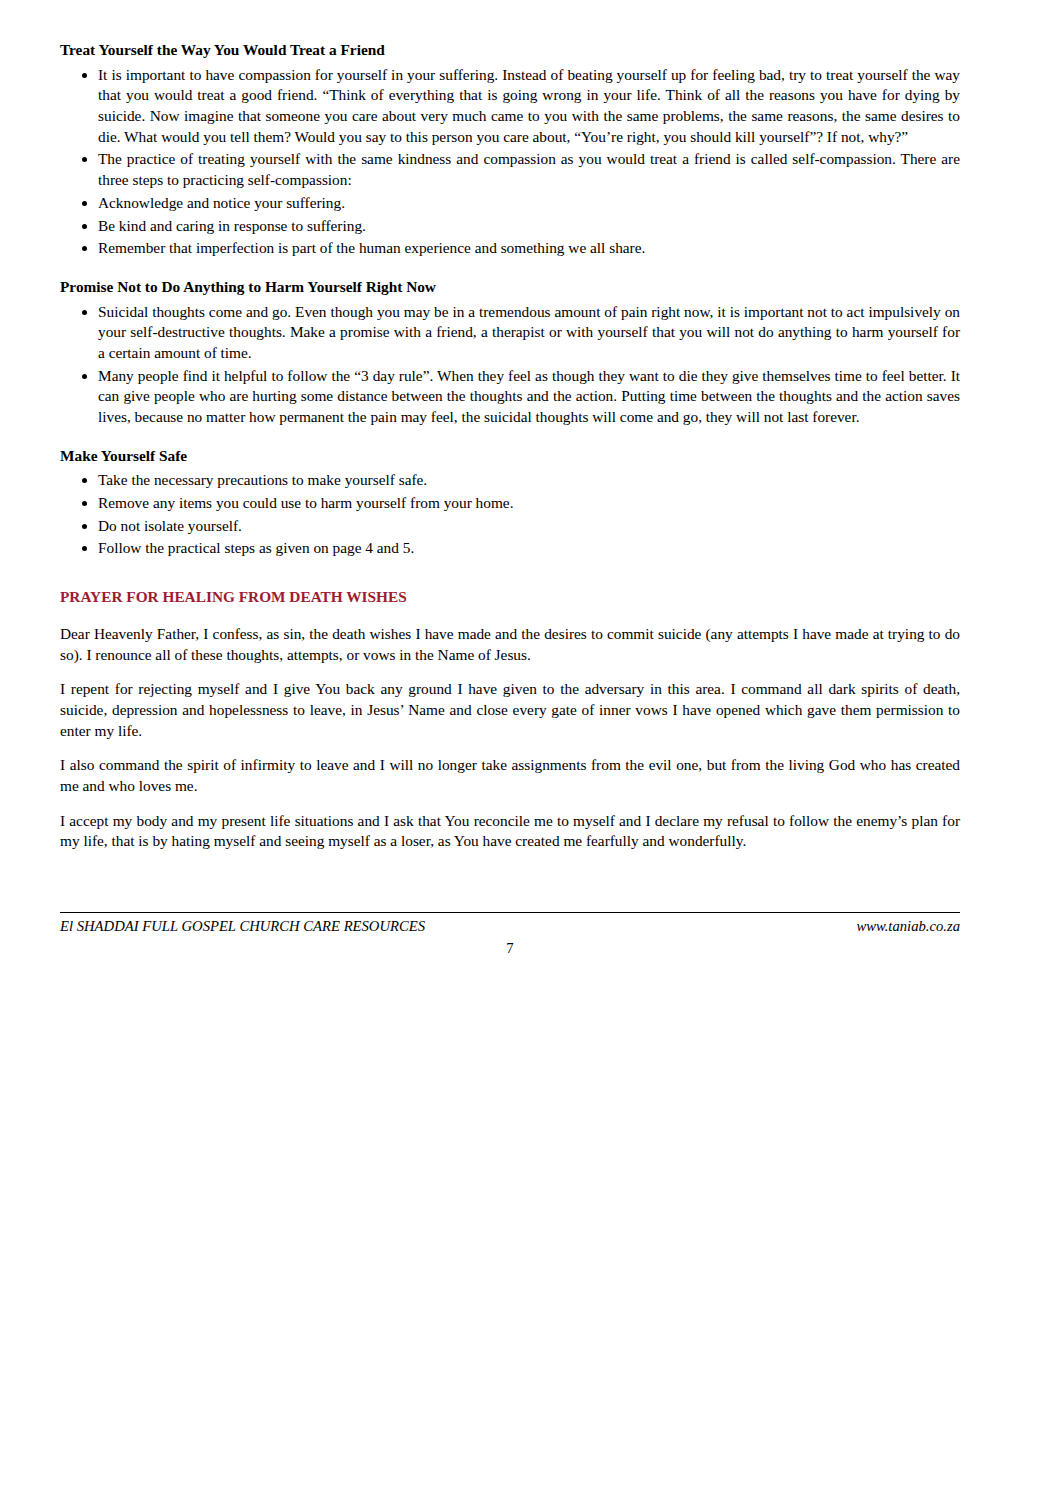Treat Yourself the Way You Would Treat a Friend
It is important to have compassion for yourself in your suffering. Instead of beating yourself up for feeling bad, try to treat yourself the way that you would treat a good friend. “Think of everything that is going wrong in your life. Think of all the reasons you have for dying by suicide. Now imagine that someone you care about very much came to you with the same problems, the same reasons, the same desires to die. What would you tell them? Would you say to this person you care about, “You’re right, you should kill yourself”? If not, why?”
The practice of treating yourself with the same kindness and compassion as you would treat a friend is called self-compassion. There are three steps to practicing self-compassion:
Acknowledge and notice your suffering.
Be kind and caring in response to suffering.
Remember that imperfection is part of the human experience and something we all share.
Promise Not to Do Anything to Harm Yourself Right Now
Suicidal thoughts come and go. Even though you may be in a tremendous amount of pain right now, it is important not to act impulsively on your self-destructive thoughts. Make a promise with a friend, a therapist or with yourself that you will not do anything to harm yourself for a certain amount of time.
Many people find it helpful to follow the “3 day rule”. When they feel as though they want to die they give themselves time to feel better. It can give people who are hurting some distance between the thoughts and the action. Putting time between the thoughts and the action saves lives, because no matter how permanent the pain may feel, the suicidal thoughts will come and go, they will not last forever.
Make Yourself Safe
Take the necessary precautions to make yourself safe.
Remove any items you could use to harm yourself from your home.
Do not isolate yourself.
Follow the practical steps as given on page 4 and 5.
PRAYER FOR HEALING FROM DEATH WISHES
Dear Heavenly Father, I confess, as sin, the death wishes I have made and the desires to commit suicide (any attempts I have made at trying to do so). I renounce all of these thoughts, attempts, or vows in the Name of Jesus.
I repent for rejecting myself and I give You back any ground I have given to the adversary in this area. I command all dark spirits of death, suicide, depression and hopelessness to leave, in Jesus’ Name and close every gate of inner vows I have opened which gave them permission to enter my life.
I also command the spirit of infirmity to leave and I will no longer take assignments from the evil one, but from the living God who has created me and who loves me.
I accept my body and my present life situations and I ask that You reconcile me to myself and I declare my refusal to follow the enemy’s plan for my life, that is by hating myself and seeing myself as a loser, as You have created me fearfully and wonderfully.
El SHADDAI FULL GOSPEL CHURCH CARE RESOURCES www.taniab.co.za
7